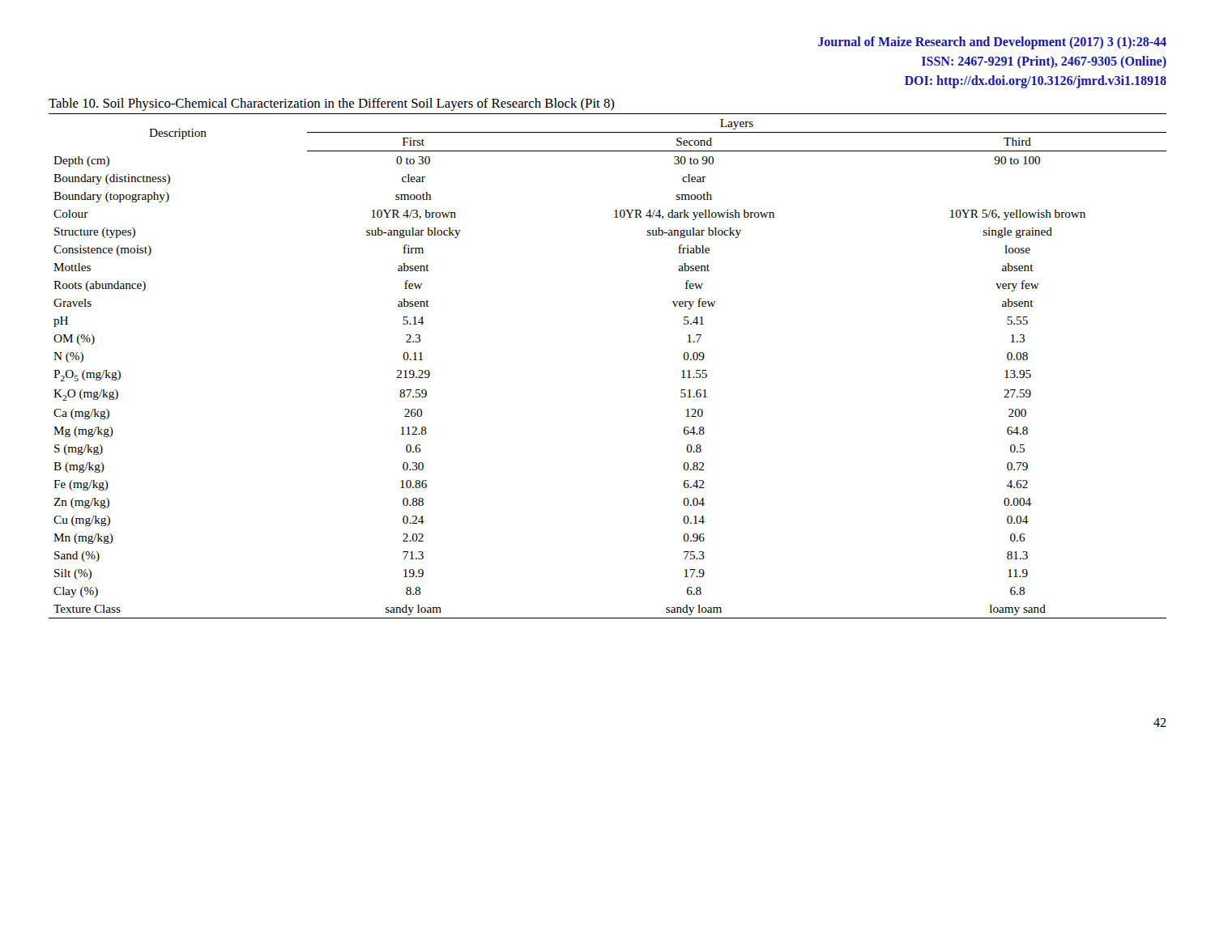Journal of Maize Research and Development (2017) 3 (1):28-44
ISSN: 2467-9291 (Print), 2467-9305 (Online)
DOI: http://dx.doi.org/10.3126/jmrd.v3i1.18918
Table 10. Soil Physico-Chemical Characterization in the Different Soil Layers of Research Block (Pit 8)
| Description | Layers |
| --- | --- |
| First | Second | Third |
| Depth (cm) | 0 to 30 | 30 to 90 | 90 to 100 |
| Boundary (distinctness) | clear | clear | |
| Boundary (topography) | smooth | smooth | |
| Colour | 10YR 4/3, brown | 10YR 4/4, dark yellowish brown | 10YR 5/6, yellowish brown |
| Structure (types) | sub-angular blocky | sub-angular blocky | single grained |
| Consistence (moist) | firm | friable | loose |
| Mottles | absent | absent | absent |
| Roots (abundance) | few | few | very few |
| Gravels | absent | very few | absent |
| pH | 5.14 | 5.41 | 5.55 |
| OM (%) | 2.3 | 1.7 | 1.3 |
| N (%) | 0.11 | 0.09 | 0.08 |
| P 2 O 5 (mg/kg) | 219.29 | 11.55 | 13.95 |
| K 2 O (mg/kg) | 87.59 | 51.61 | 27.59 |
| Ca (mg/kg) | 260 | 120 | 200 |
| Mg (mg/kg) | 112.8 | 64.8 | 64.8 |
| S (mg/kg) | 0.6 | 0.8 | 0.5 |
| B (mg/kg) | 0.30 | 0.82 | 0.79 |
| Fe (mg/kg) | 10.86 | 6.42 | 4.62 |
| Zn (mg/kg) | 0.88 | 0.04 | 0.004 |
| Cu (mg/kg) | 0.24 | 0.14 | 0.04 |
| Mn (mg/kg) | 2.02 | 0.96 | 0.6 |
| Sand (%) | 71.3 | 75.3 | 81.3 |
| Silt (%) | 19.9 | 17.9 | 11.9 |
| Clay (%) | 8.8 | 6.8 | 6.8 |
| Texture Class | sandy loam | sandy loam | loamy sand |
42